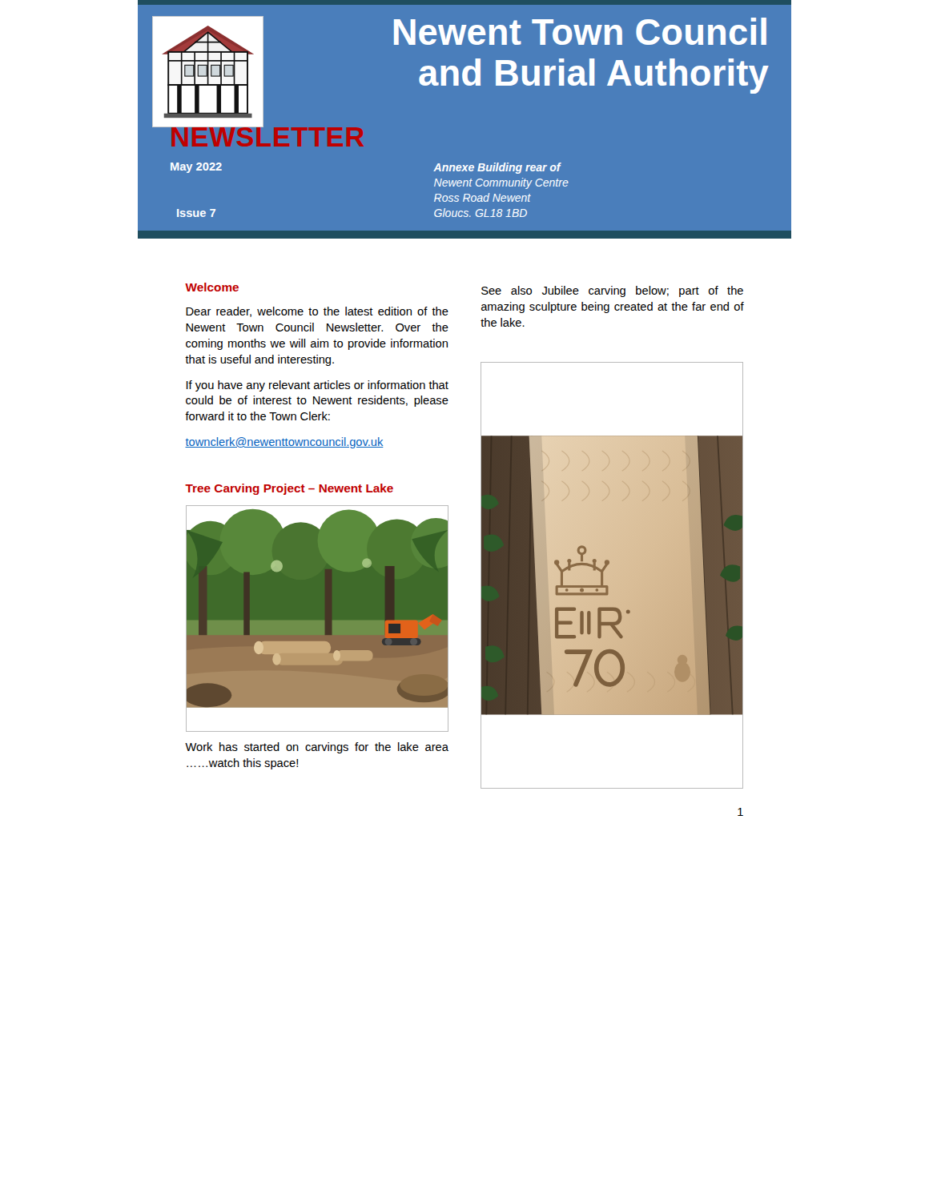Newent Town Council
and Burial Authority
NEWSLETTER
May 2022
Issue 7
Annexe Building rear of
Newent Community Centre
Ross Road Newent
Gloucs. GL18 1BD
Welcome
Dear reader, welcome to the latest edition of the Newent Town Council Newsletter. Over the coming months we will aim to provide information that is useful and interesting.
If you have any relevant articles or information that could be of interest to Newent residents, please forward it to the Town Clerk:
townclerk@newenttowncouncil.gov.uk
Tree Carving Project – Newent Lake
Work has started on carvings for the lake area ……watch this space!
See also Jubilee carving below; part of the amazing sculpture being created at the far end of the lake.
1